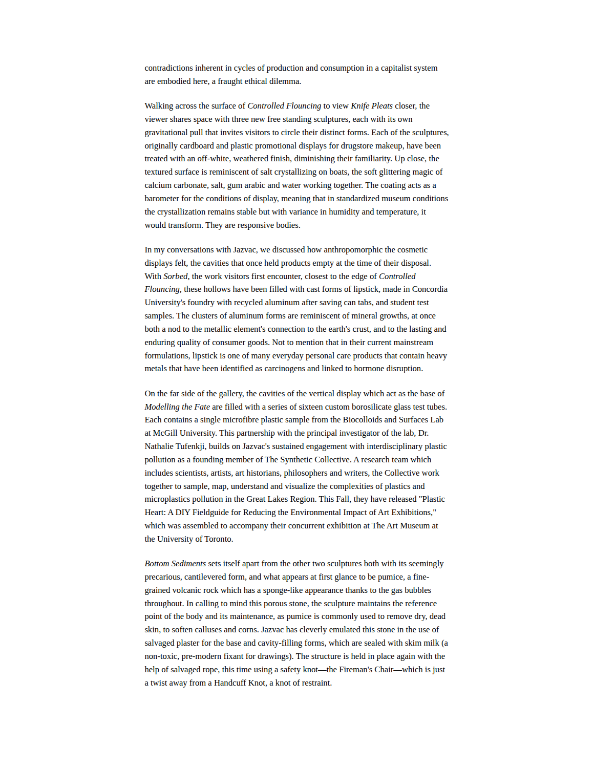contradictions inherent in cycles of production and consumption in a capitalist system are embodied here, a fraught ethical dilemma.
Walking across the surface of Controlled Flouncing to view Knife Pleats closer, the viewer shares space with three new free standing sculptures, each with its own gravitational pull that invites visitors to circle their distinct forms. Each of the sculptures, originally cardboard and plastic promotional displays for drugstore makeup, have been treated with an off-white, weathered finish, diminishing their familiarity. Up close, the textured surface is reminiscent of salt crystallizing on boats, the soft glittering magic of calcium carbonate, salt, gum arabic and water working together. The coating acts as a barometer for the conditions of display, meaning that in standardized museum conditions the crystallization remains stable but with variance in humidity and temperature, it would transform. They are responsive bodies.
In my conversations with Jazvac, we discussed how anthropomorphic the cosmetic displays felt, the cavities that once held products empty at the time of their disposal. With Sorbed, the work visitors first encounter, closest to the edge of Controlled Flouncing, these hollows have been filled with cast forms of lipstick, made in Concordia University's foundry with recycled aluminum after saving can tabs, and student test samples. The clusters of aluminum forms are reminiscent of mineral growths, at once both a nod to the metallic element's connection to the earth's crust, and to the lasting and enduring quality of consumer goods. Not to mention that in their current mainstream formulations, lipstick is one of many everyday personal care products that contain heavy metals that have been identified as carcinogens and linked to hormone disruption.
On the far side of the gallery, the cavities of the vertical display which act as the base of Modelling the Fate are filled with a series of sixteen custom borosilicate glass test tubes. Each contains a single microfibre plastic sample from the Biocolloids and Surfaces Lab at McGill University. This partnership with the principal investigator of the lab, Dr. Nathalie Tufenkji, builds on Jazvac's sustained engagement with interdisciplinary plastic pollution as a founding member of The Synthetic Collective. A research team which includes scientists, artists, art historians, philosophers and writers, the Collective work together to sample, map, understand and visualize the complexities of plastics and microplastics pollution in the Great Lakes Region. This Fall, they have released "Plastic Heart: A DIY Fieldguide for Reducing the Environmental Impact of Art Exhibitions," which was assembled to accompany their concurrent exhibition at The Art Museum at the University of Toronto.
Bottom Sediments sets itself apart from the other two sculptures both with its seemingly precarious, cantilevered form, and what appears at first glance to be pumice, a fine-grained volcanic rock which has a sponge-like appearance thanks to the gas bubbles throughout. In calling to mind this porous stone, the sculpture maintains the reference point of the body and its maintenance, as pumice is commonly used to remove dry, dead skin, to soften calluses and corns. Jazvac has cleverly emulated this stone in the use of salvaged plaster for the base and cavity-filling forms, which are sealed with skim milk (a non-toxic, pre-modern fixant for drawings). The structure is held in place again with the help of salvaged rope, this time using a safety knot—the Fireman's Chair—which is just a twist away from a Handcuff Knot, a knot of restraint.